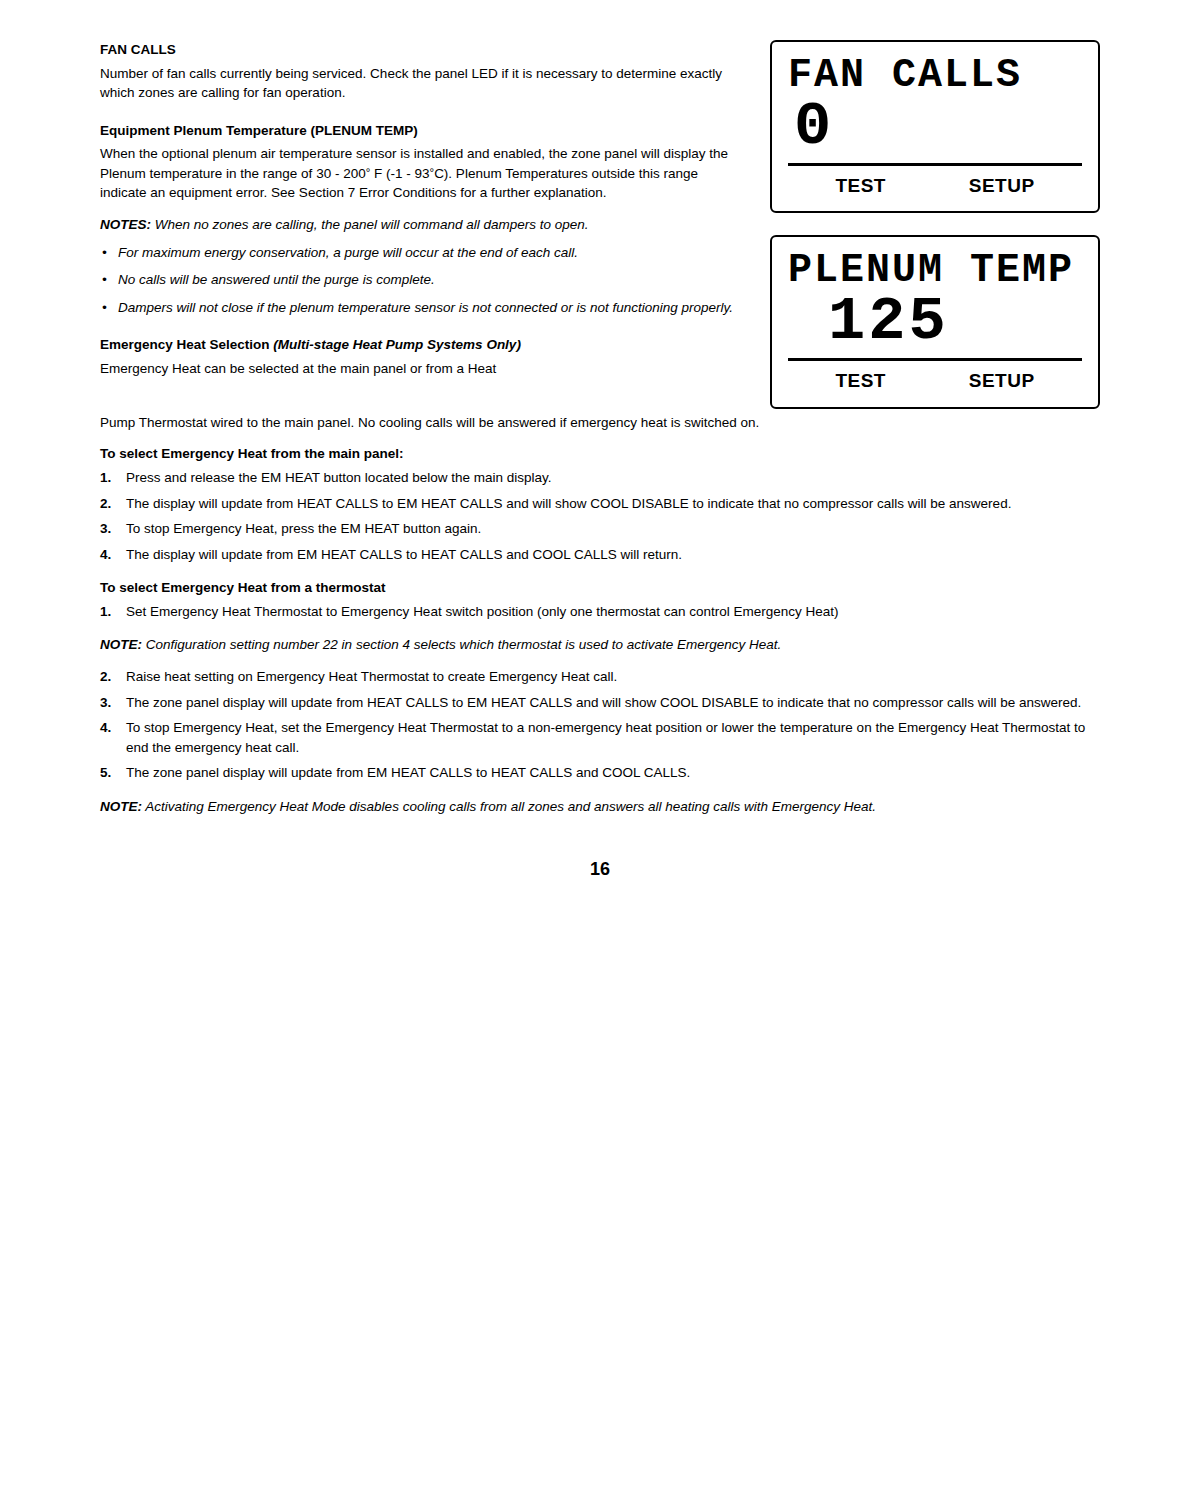Fan Calls
Number of fan calls currently being serviced. Check the panel LED if it is necessary to determine exactly which zones are calling for fan operation.
Equipment Plenum Temperature (PLENUM TEMP)
When the optional plenum air temperature sensor is installed and enabled, the zone panel will display the Plenum temperature in the range of 30 - 200° F (-1 - 93°C). Plenum Temperatures outside this range indicate an equipment error. See Section 7 Error Conditions for a further explanation.
NOTES: When no zones are calling, the panel will command all dampers to open.
For maximum energy conservation, a purge will occur at the end of each call.
No calls will be answered until the purge is complete.
Dampers will not close if the plenum temperature sensor is not connected or is not functioning properly.
Emergency Heat Selection (Multi-stage Heat Pump Systems Only)
Emergency Heat can be selected at the main panel or from a Heat
FAN CALLS
0
TEST SETUP
PLENUM TEMP
125
TEST SETUP
Pump Thermostat wired to the main panel. No cooling calls will be answered if emergency heat is switched on.
To select Emergency Heat from the main panel:
Press and release the EM HEAT button located below the main display.
The display will update from HEAT CALLS to EM HEAT CALLS and will show COOL DISABLE to indicate that no compressor calls will be answered.
To stop Emergency Heat, press the EM HEAT button again.
The display will update from EM HEAT CALLS to HEAT CALLS and COOL CALLS will return.
To select Emergency Heat from a thermostat
Set Emergency Heat Thermostat to Emergency Heat switch position (only one thermostat can control Emergency Heat)
NOTE: Configuration setting number 22 in section 4 selects which thermostat is used to activate Emergency Heat.
Raise heat setting on Emergency Heat Thermostat to create Emergency Heat call.
The zone panel display will update from HEAT CALLS to EM HEAT CALLS and will show COOL DISABLE to indicate that no compressor calls will be answered.
To stop Emergency Heat, set the Emergency Heat Thermostat to a non-emergency heat position or lower the temperature on the Emergency Heat Thermostat to end the emergency heat call.
The zone panel display will update from EM HEAT CALLS to HEAT CALLS and COOL CALLS.
NOTE: Activating Emergency Heat Mode disables cooling calls from all zones and answers all heating calls with Emergency Heat.
16